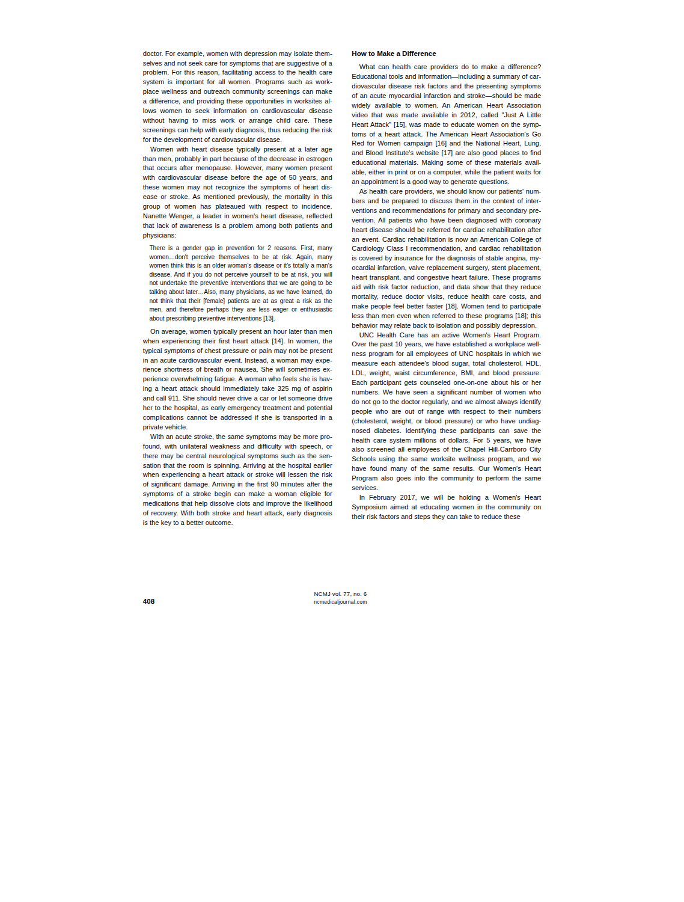doctor. For example, women with depression may isolate themselves and not seek care for symptoms that are suggestive of a problem. For this reason, facilitating access to the health care system is important for all women. Programs such as workplace wellness and outreach community screenings can make a difference, and providing these opportunities in worksites allows women to seek information on cardiovascular disease without having to miss work or arrange child care. These screenings can help with early diagnosis, thus reducing the risk for the development of cardiovascular disease.
Women with heart disease typically present at a later age than men, probably in part because of the decrease in estrogen that occurs after menopause. However, many women present with cardiovascular disease before the age of 50 years, and these women may not recognize the symptoms of heart disease or stroke. As mentioned previously, the mortality in this group of women has plateaued with respect to incidence. Nanette Wenger, a leader in women's heart disease, reflected that lack of awareness is a problem among both patients and physicians:
There is a gender gap in prevention for 2 reasons. First, many women…don't perceive themselves to be at risk. Again, many women think this is an older woman's disease or it's totally a man's disease. And if you do not perceive yourself to be at risk, you will not undertake the preventive interventions that we are going to be talking about later…Also, many physicians, as we have learned, do not think that their [female] patients are at as great a risk as the men, and therefore perhaps they are less eager or enthusiastic about prescribing preventive interventions [13].
On average, women typically present an hour later than men when experiencing their first heart attack [14]. In women, the typical symptoms of chest pressure or pain may not be present in an acute cardiovascular event. Instead, a woman may experience shortness of breath or nausea. She will sometimes experience overwhelming fatigue. A woman who feels she is having a heart attack should immediately take 325 mg of aspirin and call 911. She should never drive a car or let someone drive her to the hospital, as early emergency treatment and potential complications cannot be addressed if she is transported in a private vehicle.
With an acute stroke, the same symptoms may be more profound, with unilateral weakness and difficulty with speech, or there may be central neurological symptoms such as the sensation that the room is spinning. Arriving at the hospital earlier when experiencing a heart attack or stroke will lessen the risk of significant damage. Arriving in the first 90 minutes after the symptoms of a stroke begin can make a woman eligible for medications that help dissolve clots and improve the likelihood of recovery. With both stroke and heart attack, early diagnosis is the key to a better outcome.
How to Make a Difference
What can health care providers do to make a difference? Educational tools and information—including a summary of cardiovascular disease risk factors and the presenting symptoms of an acute myocardial infarction and stroke—should be made widely available to women. An American Heart Association video that was made available in 2012, called "Just A Little Heart Attack" [15], was made to educate women on the symptoms of a heart attack. The American Heart Association's Go Red for Women campaign [16] and the National Heart, Lung, and Blood Institute's website [17] are also good places to find educational materials. Making some of these materials available, either in print or on a computer, while the patient waits for an appointment is a good way to generate questions.
As health care providers, we should know our patients' numbers and be prepared to discuss them in the context of interventions and recommendations for primary and secondary prevention. All patients who have been diagnosed with coronary heart disease should be referred for cardiac rehabilitation after an event. Cardiac rehabilitation is now an American College of Cardiology Class I recommendation, and cardiac rehabilitation is covered by insurance for the diagnosis of stable angina, myocardial infarction, valve replacement surgery, stent placement, heart transplant, and congestive heart failure. These programs aid with risk factor reduction, and data show that they reduce mortality, reduce doctor visits, reduce health care costs, and make people feel better faster [18]. Women tend to participate less than men even when referred to these programs [18]; this behavior may relate back to isolation and possibly depression.
UNC Health Care has an active Women's Heart Program. Over the past 10 years, we have established a workplace wellness program for all employees of UNC hospitals in which we measure each attendee's blood sugar, total cholesterol, HDL, LDL, weight, waist circumference, BMI, and blood pressure. Each participant gets counseled one-on-one about his or her numbers. We have seen a significant number of women who do not go to the doctor regularly, and we almost always identify people who are out of range with respect to their numbers (cholesterol, weight, or blood pressure) or who have undiagnosed diabetes. Identifying these participants can save the health care system millions of dollars. For 5 years, we have also screened all employees of the Chapel Hill-Carrboro City Schools using the same worksite wellness program, and we have found many of the same results. Our Women's Heart Program also goes into the community to perform the same services.
In February 2017, we will be holding a Women's Heart Symposium aimed at educating women in the community on their risk factors and steps they can take to reduce these
408
NCMJ vol. 77, no. 6
ncmedicaljournal.com